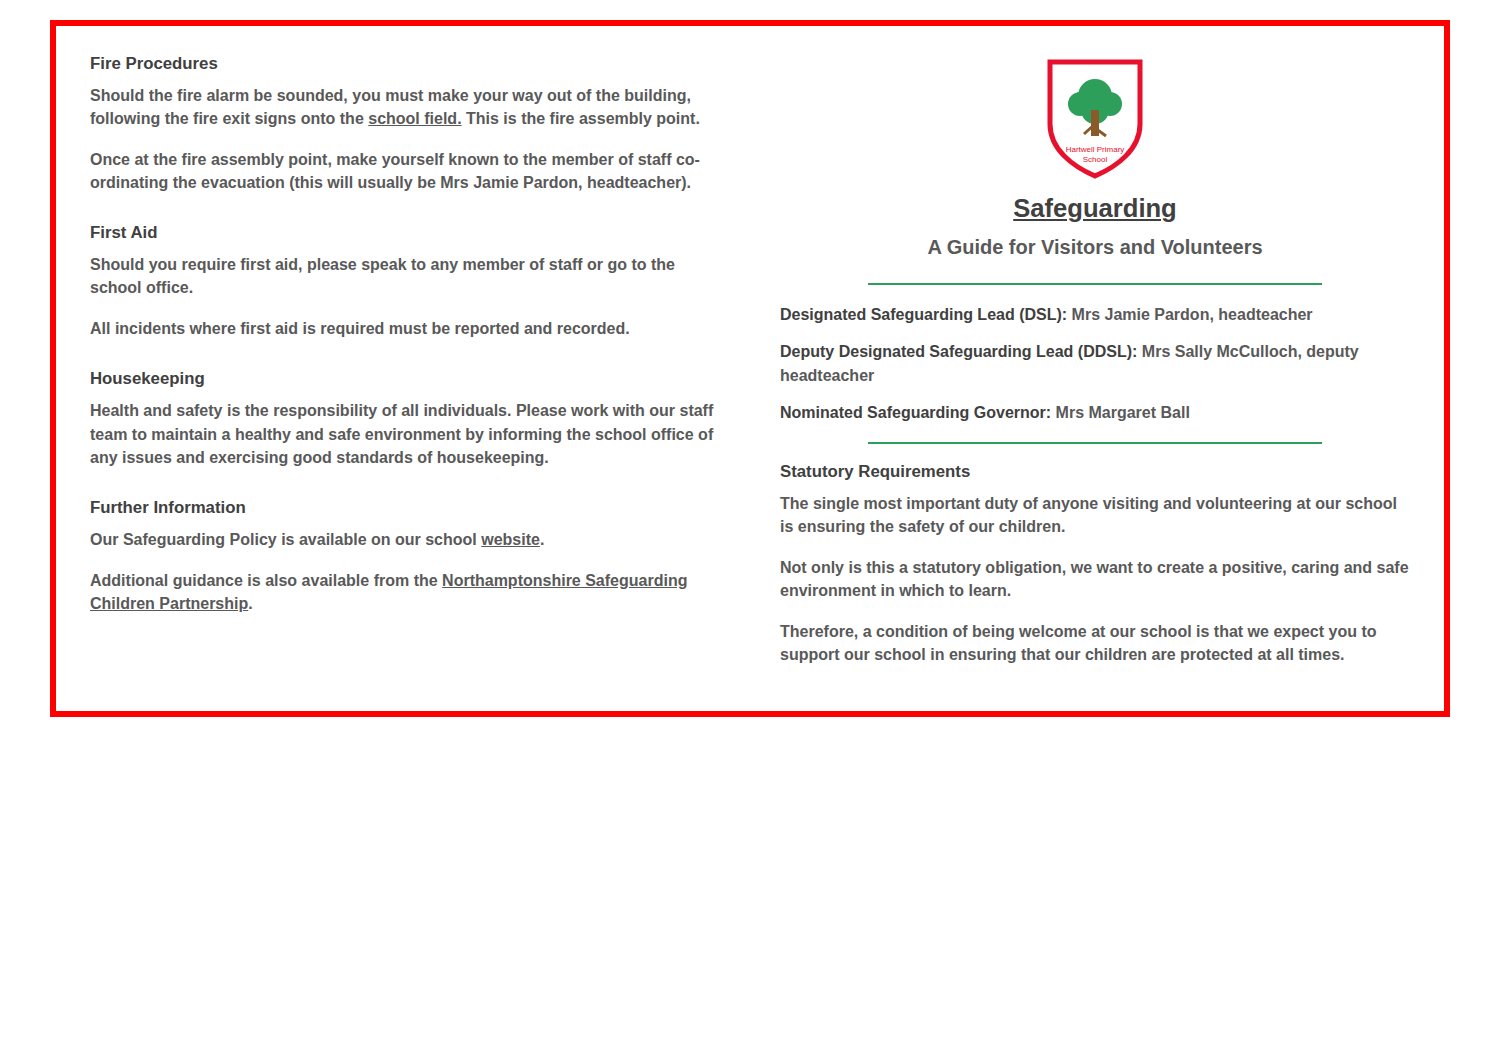Fire Procedures
Should the fire alarm be sounded, you must make your way out of the building, following the fire exit signs onto the school field. This is the fire assembly point.
Once at the fire assembly point, make yourself known to the member of staff co-ordinating the evacuation (this will usually be Mrs Jamie Pardon, headteacher).
First Aid
Should you require first aid, please speak to any member of staff or go to the school office.
All incidents where first aid is required must be reported and recorded.
Housekeeping
Health and safety is the responsibility of all individuals. Please work with our staff team to maintain a healthy and safe environment by informing the school office of any issues and exercising good standards of housekeeping.
Further Information
Our Safeguarding Policy is available on our school website.
Additional guidance is also available from the Northamptonshire Safeguarding Children Partnership.
Hartwell Primary School
Safeguarding
A Guide for Visitors and Volunteers
Designated Safeguarding Lead (DSL): Mrs Jamie Pardon, headteacher
Deputy Designated Safeguarding Lead (DDSL): Mrs Sally McCulloch, deputy headteacher
Nominated Safeguarding Governor: Mrs Margaret Ball
Statutory Requirements
The single most important duty of anyone visiting and volunteering at our school is ensuring the safety of our children.
Not only is this a statutory obligation, we want to create a positive, caring and safe environment in which to learn.
Therefore, a condition of being welcome at our school is that we expect you to support our school in ensuring that our children are protected at all times.